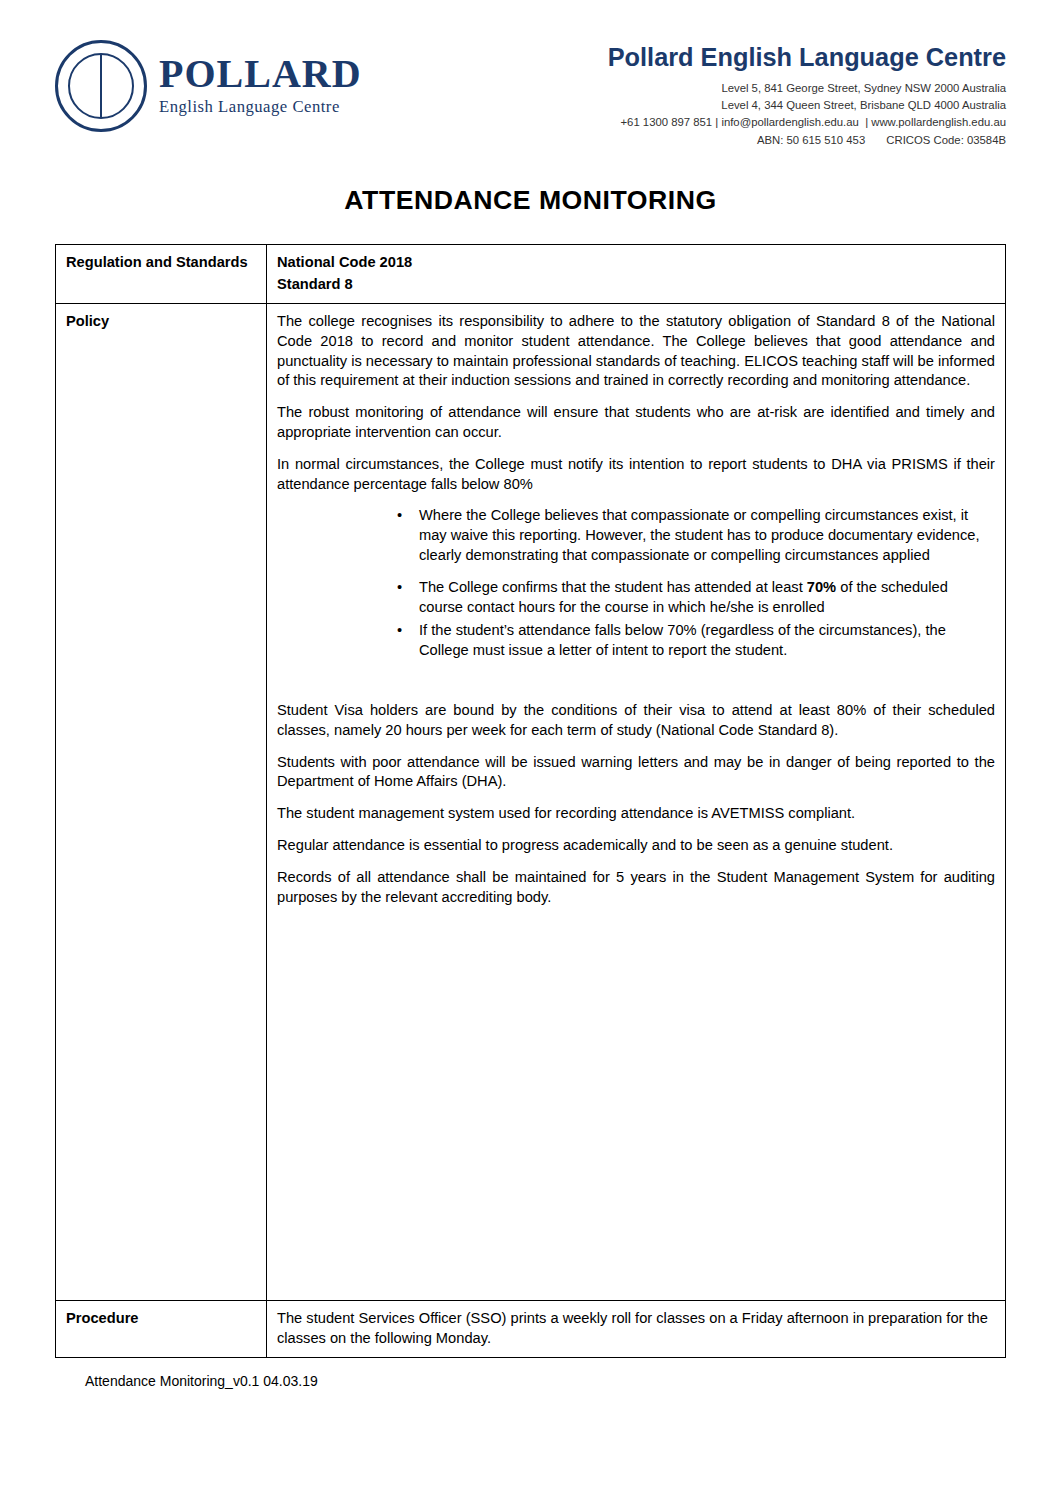POLLARD
English Language Centre
Pollard English Language Centre
Level 5, 841 George Street, Sydney NSW 2000 Australia
Level 4, 344 Queen Street, Brisbane QLD 4000 Australia
+61 1300 897 851 | info@pollardenglish.edu.au | www.pollardenglish.edu.au
ABN: 50 615 510 453 CRICOS Code: 03584B
ATTENDANCE MONITORING
| Regulation and Standards | National Code 2018 Standard 8 |
| Policy | The college recognises its responsibility to adhere to the statutory obligation of Standard 8 of the National Code 2018 to record and monitor student attendance. The College believes that good attendance and punctuality is necessary to maintain professional standards of teaching. ELICOS teaching staff will be informed of this requirement at their induction sessions and trained in correctly recording and monitoring attendance. The robust monitoring of attendance will ensure that students who are at-risk are identified and timely and appropriate intervention can occur. In normal circumstances, the College must notify its intention to report students to DHA via PRISMS if their attendance percentage falls below 80% Where the College believes that compassionate or compelling circumstances exist, it may waive this reporting. However, the student has to produce documentary evidence, clearly demonstrating that compassionate or compelling circumstances applied The College confirms that the student has attended at least 70% of the scheduled course contact hours for the course in which he/she is enrolled If the student’s attendance falls below 70% (regardless of the circumstances), the College must issue a letter of intent to report the student. Student Visa holders are bound by the conditions of their visa to attend at least 80% of their scheduled classes, namely 20 hours per week for each term of study (National Code Standard 8). Students with poor attendance will be issued warning letters and may be in danger of being reported to the Department of Home Affairs (DHA). The student management system used for recording attendance is AVETMISS compliant. Regular attendance is essential to progress academically and to be seen as a genuine student. Records of all attendance shall be maintained for 5 years in the Student Management System for auditing purposes by the relevant accrediting body. |
| Procedure | The student Services Officer (SSO) prints a weekly roll for classes on a Friday afternoon in preparation for the classes on the following Monday. |
Attendance Monitoring_v0.1 04.03.19